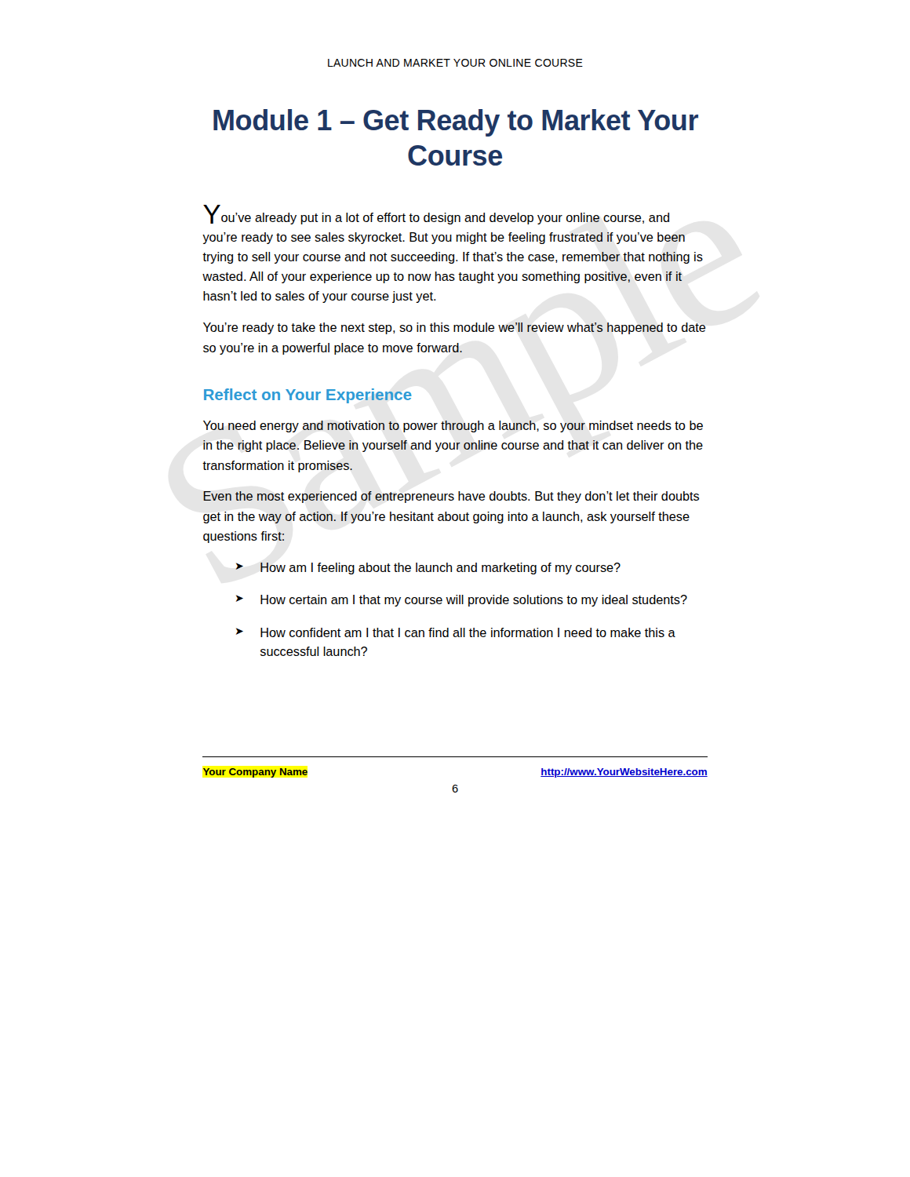LAUNCH AND MARKET YOUR ONLINE COURSE
Module 1 – Get Ready to Market Your Course
Sample
You’ve already put in a lot of effort to design and develop your online course, and you’re ready to see sales skyrocket. But you might be feeling frustrated if you’ve been trying to sell your course and not succeeding. If that’s the case, remember that nothing is wasted. All of your experience up to now has taught you something positive, even if it hasn’t led to sales of your course just yet.
You’re ready to take the next step, so in this module we’ll review what’s happened to date so you’re in a powerful place to move forward.
Reflect on Your Experience
You need energy and motivation to power through a launch, so your mindset needs to be in the right place. Believe in yourself and your online course and that it can deliver on the transformation it promises.
Even the most experienced of entrepreneurs have doubts. But they don’t let their doubts get in the way of action. If you’re hesitant about going into a launch, ask yourself these questions first:
How am I feeling about the launch and marketing of my course?
How certain am I that my course will provide solutions to my ideal students?
How confident am I that I can find all the information I need to make this a successful launch?
Your Company Name http://www.YourWebsiteHere.com
6